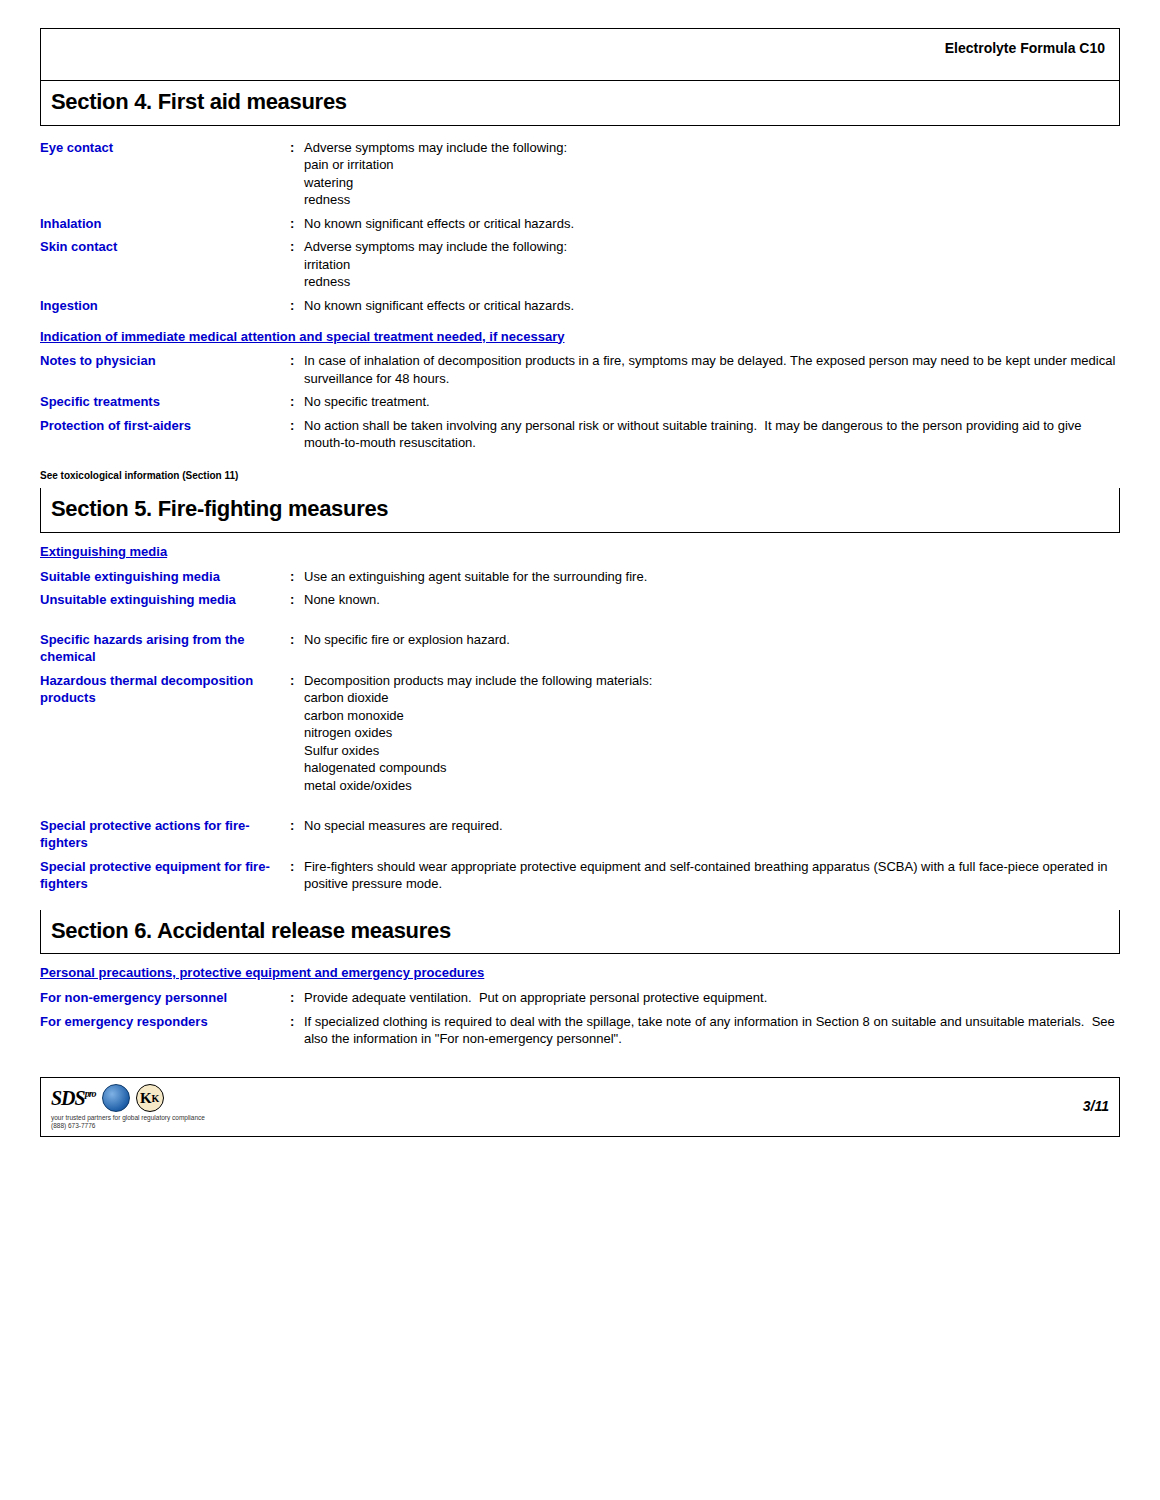Electrolyte Formula C10
Section 4. First aid measures
| Eye contact | : | Adverse symptoms may include the following: pain or irritation watering redness |
| Inhalation | : | No known significant effects or critical hazards. |
| Skin contact | : | Adverse symptoms may include the following: irritation redness |
| Ingestion | : | No known significant effects or critical hazards. |
Indication of immediate medical attention and special treatment needed, if necessary
| Notes to physician | : | In case of inhalation of decomposition products in a fire, symptoms may be delayed. The exposed person may need to be kept under medical surveillance for 48 hours. |
| Specific treatments | : | No specific treatment. |
| Protection of first-aiders | : | No action shall be taken involving any personal risk or without suitable training. It may be dangerous to the person providing aid to give mouth-to-mouth resuscitation. |
See toxicological information (Section 11)
Section 5. Fire-fighting measures
Extinguishing media
| Suitable extinguishing media | : | Use an extinguishing agent suitable for the surrounding fire. |
| Unsuitable extinguishing media | : | None known. |
| Specific hazards arising from the chemical | : | No specific fire or explosion hazard. |
| Hazardous thermal decomposition products | : | Decomposition products may include the following materials: carbon dioxide carbon monoxide nitrogen oxides Sulfur oxides halogenated compounds metal oxide/oxides |
| Special protective actions for fire-fighters | : | No special measures are required. |
| Special protective equipment for fire-fighters | : | Fire-fighters should wear appropriate protective equipment and self-contained breathing apparatus (SCBA) with a full face-piece operated in positive pressure mode. |
Section 6. Accidental release measures
Personal precautions, protective equipment and emergency procedures
| For non-emergency personnel | : | Provide adequate ventilation. Put on appropriate personal protective equipment. |
| For emergency responders | : | If specialized clothing is required to deal with the spillage, take note of any information in Section 8 on suitable and unsuitable materials. See also the information in "For non-emergency personnel". |
SDSpro KK
your trusted partners for global regulatory compliance
(888) 673-7776
3/11